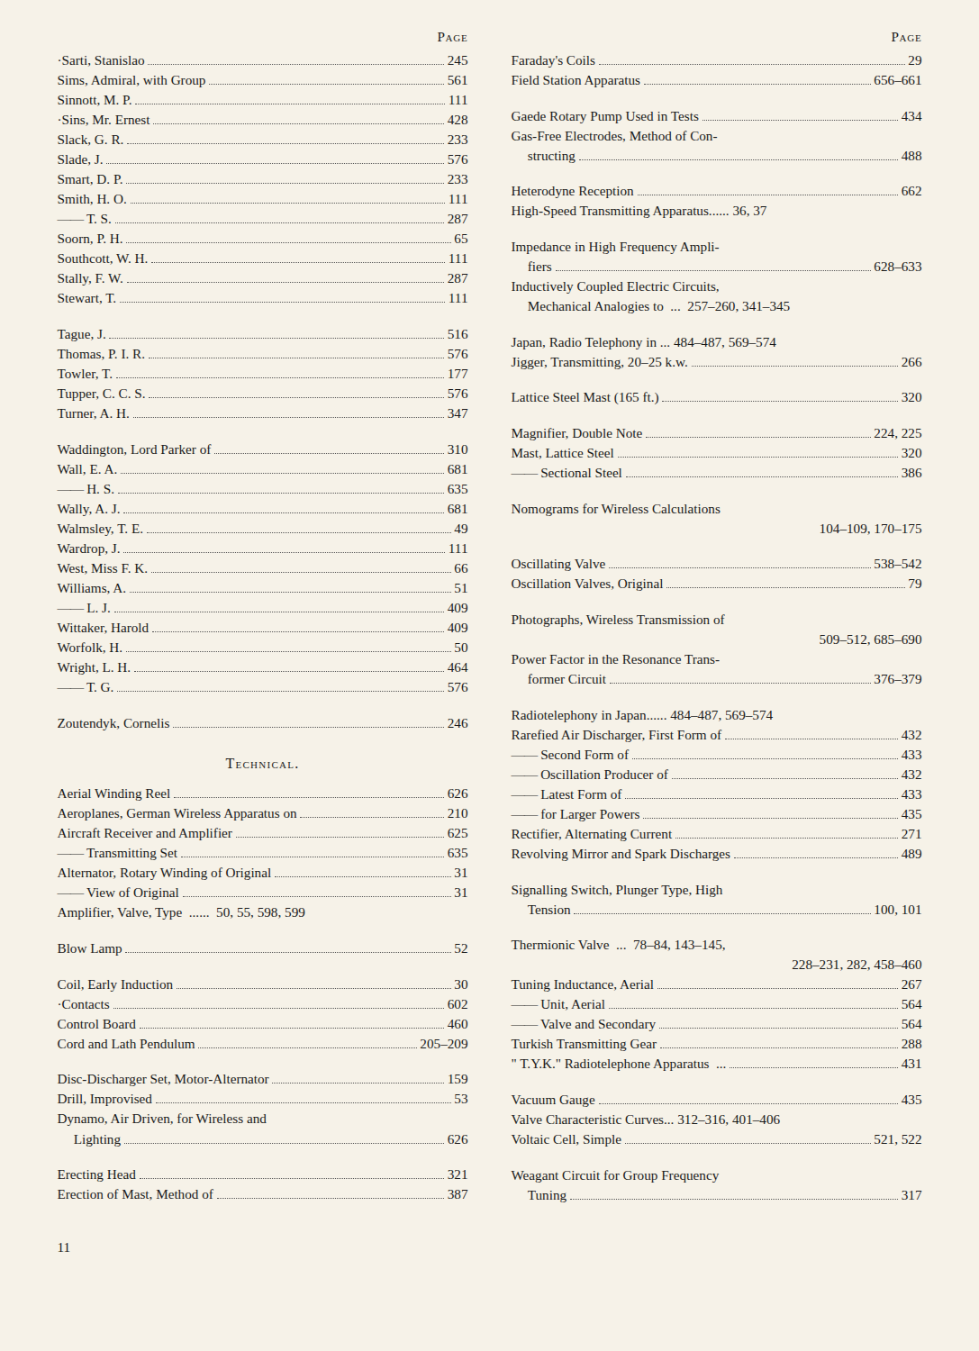Page
·Sarti, Stanislao 245
Sims, Admiral, with Group 561
Sinnott, M. P. 111
·Sins, Mr. Ernest 428
Slack, G. R. 233
Slade, J. 576
Smart, D. P. 233
Smith, H. O. 111
—— T. S. 287
Soorn, P. H. 65
Southcott, W. H. 111
Stally, F. W. 287
Stewart, T. 111
Tague, J. 516
Thomas, P. I. R. 576
Towler, T. 177
Tupper, C. C. S. 576
Turner, A. H. 347
Waddington, Lord Parker of 310
Wall, E. A. 681
—— H. S. 635
Wally, A. J. 681
Walmsley, T. E. 49
Wardrop, J. 111
West, Miss F. K. 66
Williams, A. 51
—— L. J. 409
Wittaker, Harold 409
Worfolk, H. 50
Wright, L. H. 464
—— T. G. 576
Zoutendyk, Cornelis 246
Technical.
Aerial Winding Reel 626
Aeroplanes, German Wireless Apparatus on 210
Aircraft Receiver and Amplifier 625
—— Transmitting Set 635
Alternator, Rotary Winding of Original 31
—— View of Original 31
Amplifier, Valve, Type ...... 50, 55, 598, 599
Blow Lamp 52
Coil, Early Induction 30
·Contacts 602
Control Board 460
Cord and Lath Pendulum 205–209
Disc-Discharger Set, Motor-Alternator 159
Drill, Improvised 53
Dynamo, Air Driven, for Wireless and
Lighting 626
Erecting Head 321
Erection of Mast, Method of 387
Page
Faraday's Coils 29
Field Station Apparatus 656–661
Gaede Rotary Pump Used in Tests 434
Gas-Free Electrodes, Method of Con-
structing 488
Heterodyne Reception 662
High-Speed Transmitting Apparatus...... 36, 37
Impedance in High Frequency Ampli-
fiers 628–633
Inductively Coupled Electric Circuits,
Mechanical Analogies to ... 257–260, 341–345
Japan, Radio Telephony in ... 484–487, 569–574
Jigger, Transmitting, 20–25 k.w. 266
Lattice Steel Mast (165 ft.) 320
Magnifier, Double Note 224, 225
Mast, Lattice Steel 320
—— Sectional Steel 386
Nomograms for Wireless Calculations
104–109, 170–175
Oscillating Valve 538–542
Oscillation Valves, Original 79
Photographs, Wireless Transmission of
509–512, 685–690
Power Factor in the Resonance Trans-
former Circuit 376–379
Radiotelephony in Japan...... 484–487, 569–574
Rarefied Air Discharger, First Form of 432
—— Second Form of 433
—— Oscillation Producer of 432
—— Latest Form of 433
—— for Larger Powers 435
Rectifier, Alternating Current 271
Revolving Mirror and Spark Discharges 489
Signalling Switch, Plunger Type, High
Tension 100, 101
Thermionic Valve ... 78–84, 143–145,
228–231, 282, 458–460
Tuning Inductance, Aerial 267
—— Unit, Aerial 564
—— Valve and Secondary 564
Turkish Transmitting Gear 288
" T.Y.K." Radiotelephone Apparatus ... 431
Vacuum Gauge 435
Valve Characteristic Curves... 312–316, 401–406
Voltaic Cell, Simple 521, 522
Weagant Circuit for Group Frequency
Tuning 317
11